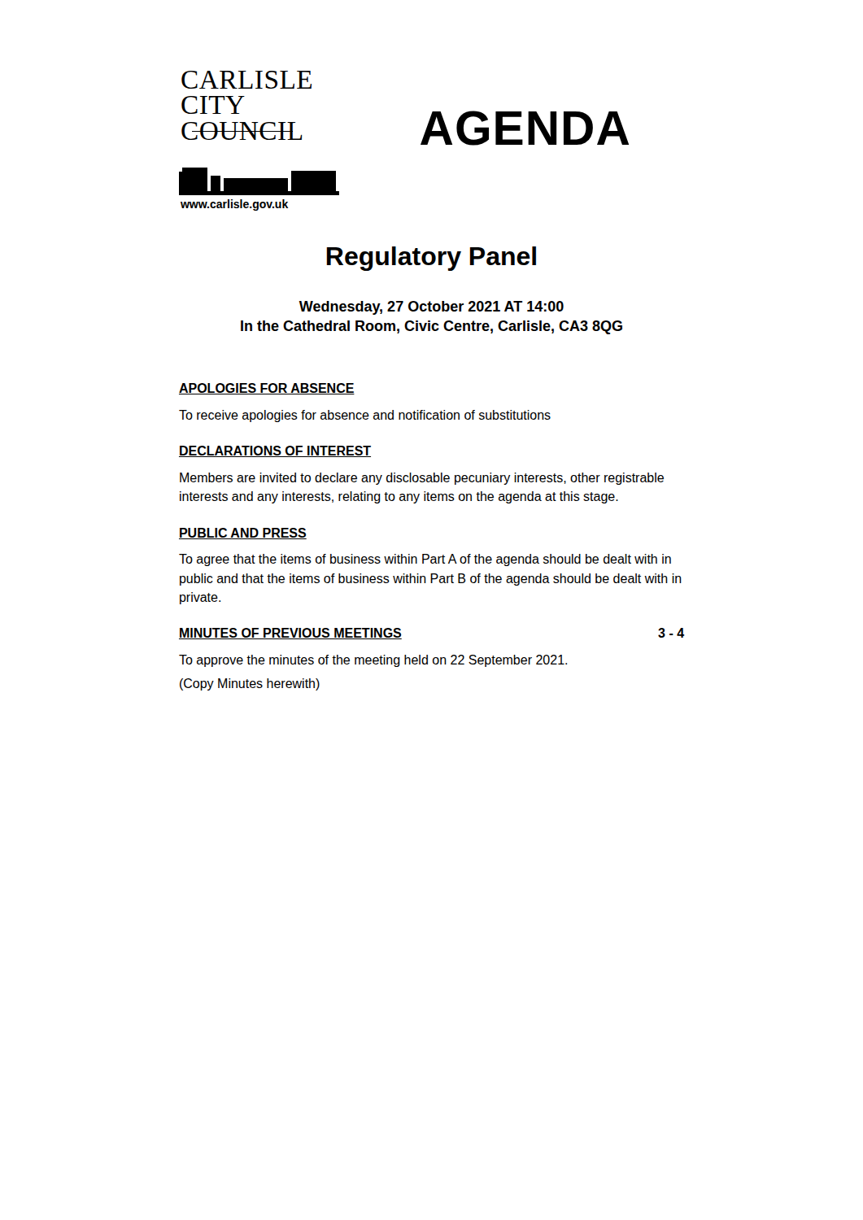CARLISLE CITY COUNCIL
www.carlisle.gov.uk
AGENDA
Regulatory Panel
Wednesday, 27 October 2021 AT 14:00
In the Cathedral Room, Civic Centre, Carlisle, CA3 8QG
APOLOGIES FOR ABSENCE
To receive apologies for absence and notification of substitutions
DECLARATIONS OF INTEREST
Members are invited to declare any disclosable pecuniary interests, other registrable interests and any interests, relating to any items on the agenda at this stage.
PUBLIC AND PRESS
To agree that the items of business within Part A of the agenda should be dealt with in public and that the items of business within Part B of the agenda should be dealt with in private.
MINUTES OF PREVIOUS MEETINGS
3 - 4
To approve the minutes of the meeting held on 22 September 2021.
(Copy Minutes herewith)